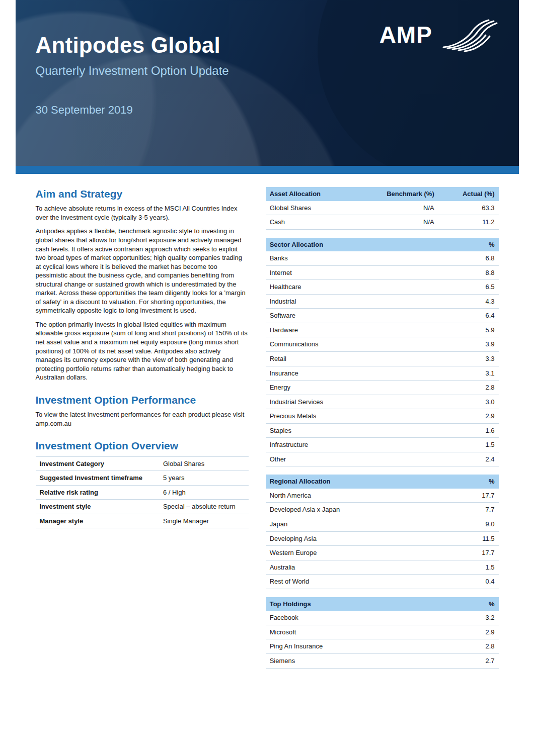AMP
Antipodes Global
Quarterly Investment Option Update
30 September 2019
Aim and Strategy
To achieve absolute returns in excess of the MSCI All Countries Index over the investment cycle (typically 3-5 years).
Antipodes applies a flexible, benchmark agnostic style to investing in global shares that allows for long/short exposure and actively managed cash levels. It offers active contrarian approach which seeks to exploit two broad types of market opportunities; high quality companies trading at cyclical lows where it is believed the market has become too pessimistic about the business cycle, and companies benefiting from structural change or sustained growth which is underestimated by the market. Across these opportunities the team diligently looks for a 'margin of safety' in a discount to valuation. For shorting opportunities, the symmetrically opposite logic to long investment is used.
The option primarily invests in global listed equities with maximum allowable gross exposure (sum of long and short positions) of 150% of its net asset value and a maximum net equity exposure (long minus short positions) of 100% of its net asset value. Antipodes also actively manages its currency exposure with the view of both generating and protecting portfolio returns rather than automatically hedging back to Australian dollars.
Investment Option Performance
To view the latest investment performances for each product please visit amp.com.au
Investment Option Overview
| Investment Category | Global Shares |
| Suggested Investment timeframe | 5 years |
| Relative risk rating | 6 / High |
| Investment style | Special – absolute return |
| Manager style | Single Manager |
| Asset Allocation | Benchmark (%) | Actual (%) |
| --- | --- | --- |
| Global Shares | N/A | 63.3 |
| Cash | N/A | 11.2 |
| Sector Allocation | % |
| --- | --- |
| Banks | 6.8 |
| Internet | 8.8 |
| Healthcare | 6.5 |
| Industrial | 4.3 |
| Software | 6.4 |
| Hardware | 5.9 |
| Communications | 3.9 |
| Retail | 3.3 |
| Insurance | 3.1 |
| Energy | 2.8 |
| Industrial Services | 3.0 |
| Precious Metals | 2.9 |
| Staples | 1.6 |
| Infrastructure | 1.5 |
| Other | 2.4 |
| Regional Allocation | % |
| --- | --- |
| North America | 17.7 |
| Developed Asia x Japan | 7.7 |
| Japan | 9.0 |
| Developing Asia | 11.5 |
| Western Europe | 17.7 |
| Australia | 1.5 |
| Rest of World | 0.4 |
| Top Holdings | % |
| --- | --- |
| Facebook | 3.2 |
| Microsoft | 2.9 |
| Ping An Insurance | 2.8 |
| Siemens | 2.7 |